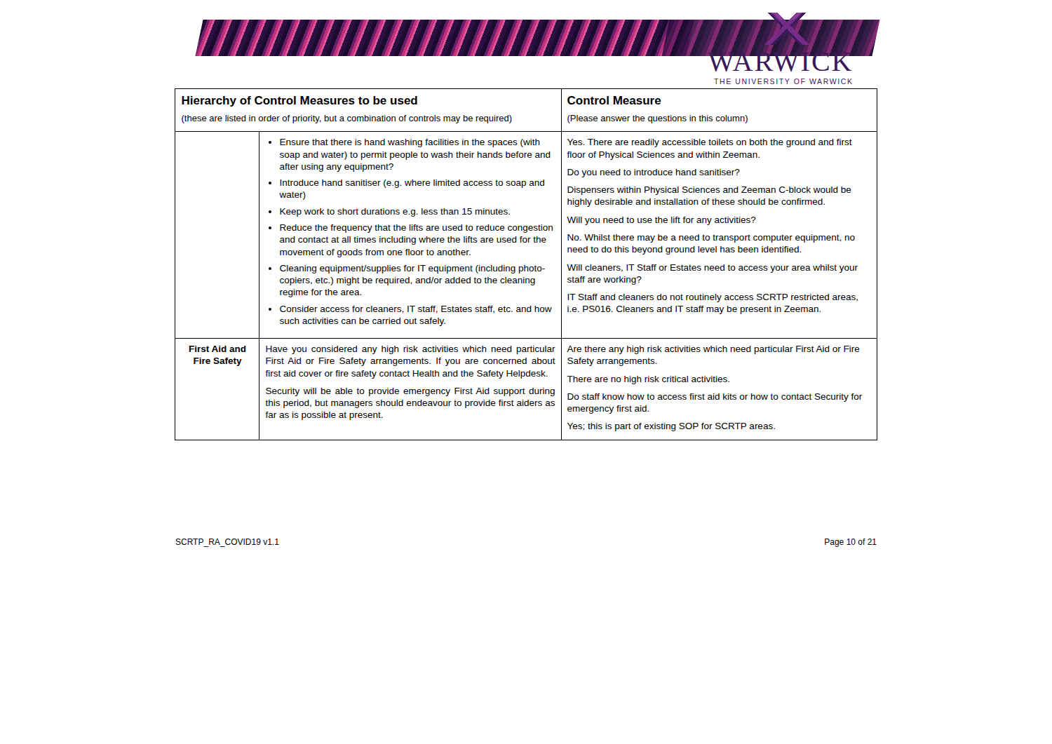WARWICK THE UNIVERSITY OF WARWICK
| Hierarchy of Control Measures to be used (these are listed in order of priority, but a combination of controls may be required) | Control Measure (Please answer the questions in this column) |
| --- | --- |
| | Ensure that there is hand washing facilities in the spaces (with soap and water) to permit people to wash their hands before and after using any equipment? Introduce hand sanitiser (e.g. where limited access to soap and water) Keep work to short durations e.g. less than 15 minutes. Reduce the frequency that the lifts are used to reduce congestion and contact at all times including where the lifts are used for the movement of goods from one floor to another. Cleaning equipment/supplies for IT equipment (including photo-copiers, etc.) might be required, and/or added to the cleaning regime for the area. Consider access for cleaners, IT staff, Estates staff, etc. and how such activities can be carried out safely. | Yes. There are readily accessible toilets on both the ground and first floor of Physical Sciences and within Zeeman. Do you need to introduce hand sanitiser? Dispensers within Physical Sciences and Zeeman C-block would be highly desirable and installation of these should be confirmed. Will you need to use the lift for any activities? No. Whilst there may be a need to transport computer equipment, no need to do this beyond ground level has been identified. Will cleaners, IT Staff or Estates need to access your area whilst your staff are working? IT Staff and cleaners do not routinely access SCRTP restricted areas, i.e. PS016. Cleaners and IT staff may be present in Zeeman. |
| First Aid and Fire Safety | Have you considered any high risk activities which need particular First Aid or Fire Safety arrangements. If you are concerned about first aid cover or fire safety contact Health and the Safety Helpdesk. Security will be able to provide emergency First Aid support during this period, but managers should endeavour to provide first aiders as far as is possible at present. | Are there any high risk activities which need particular First Aid or Fire Safety arrangements. There are no high risk critical activities. Do staff know how to access first aid kits or how to contact Security for emergency first aid. Yes; this is part of existing SOP for SCRTP areas. |
SCRTP_RA_COVID19 v1.1 Page 10 of 21